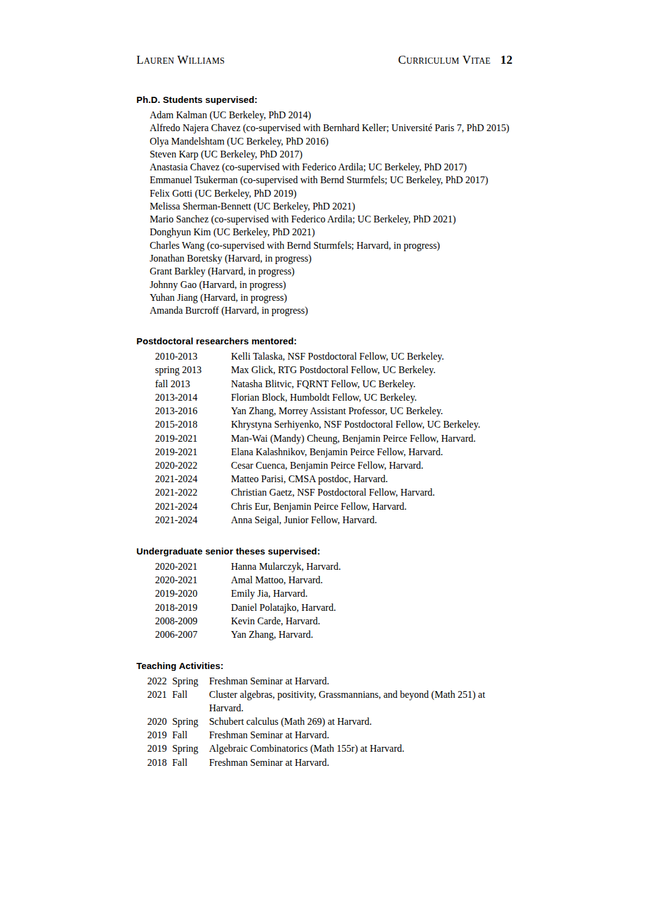Lauren Williams
Curriculum Vitae 12
Ph.D. Students supervised:
Adam Kalman (UC Berkeley, PhD 2014)
Alfredo Najera Chavez (co-supervised with Bernhard Keller; Université Paris 7, PhD 2015)
Olya Mandelshtam (UC Berkeley, PhD 2016)
Steven Karp (UC Berkeley, PhD 2017)
Anastasia Chavez (co-supervised with Federico Ardila; UC Berkeley, PhD 2017)
Emmanuel Tsukerman (co-supervised with Bernd Sturmfels; UC Berkeley, PhD 2017)
Felix Gotti (UC Berkeley, PhD 2019)
Melissa Sherman-Bennett (UC Berkeley, PhD 2021)
Mario Sanchez (co-supervised with Federico Ardila; UC Berkeley, PhD 2021)
Donghyun Kim (UC Berkeley, PhD 2021)
Charles Wang (co-supervised with Bernd Sturmfels; Harvard, in progress)
Jonathan Boretsky (Harvard, in progress)
Grant Barkley (Harvard, in progress)
Johnny Gao (Harvard, in progress)
Yuhan Jiang (Harvard, in progress)
Amanda Burcroff (Harvard, in progress)
Postdoctoral researchers mentored:
| 2010-2013 | Kelli Talaska, NSF Postdoctoral Fellow, UC Berkeley. |
| spring 2013 | Max Glick, RTG Postdoctoral Fellow, UC Berkeley. |
| fall 2013 | Natasha Blitvic, FQRNT Fellow, UC Berkeley. |
| 2013-2014 | Florian Block, Humboldt Fellow, UC Berkeley. |
| 2013-2016 | Yan Zhang, Morrey Assistant Professor, UC Berkeley. |
| 2015-2018 | Khrystyna Serhiyenko, NSF Postdoctoral Fellow, UC Berkeley. |
| 2019-2021 | Man-Wai (Mandy) Cheung, Benjamin Peirce Fellow, Harvard. |
| 2019-2021 | Elana Kalashnikov, Benjamin Peirce Fellow, Harvard. |
| 2020-2022 | Cesar Cuenca, Benjamin Peirce Fellow, Harvard. |
| 2021-2024 | Matteo Parisi, CMSA postdoc, Harvard. |
| 2021-2022 | Christian Gaetz, NSF Postdoctoral Fellow, Harvard. |
| 2021-2024 | Chris Eur, Benjamin Peirce Fellow, Harvard. |
| 2021-2024 | Anna Seigal, Junior Fellow, Harvard. |
Undergraduate senior theses supervised:
| 2020-2021 | Hanna Mularczyk, Harvard. |
| 2020-2021 | Amal Mattoo, Harvard. |
| 2019-2020 | Emily Jia, Harvard. |
| 2018-2019 | Daniel Polatajko, Harvard. |
| 2008-2009 | Kevin Carde, Harvard. |
| 2006-2007 | Yan Zhang, Harvard. |
Teaching Activities:
| 2022 | Spring | Freshman Seminar at Harvard. |
| 2021 | Fall | Cluster algebras, positivity, Grassmannians, and beyond (Math 251) at Harvard. |
| 2020 | Spring | Schubert calculus (Math 269) at Harvard. |
| 2019 | Fall | Freshman Seminar at Harvard. |
| 2019 | Spring | Algebraic Combinatorics (Math 155r) at Harvard. |
| 2018 | Fall | Freshman Seminar at Harvard. |